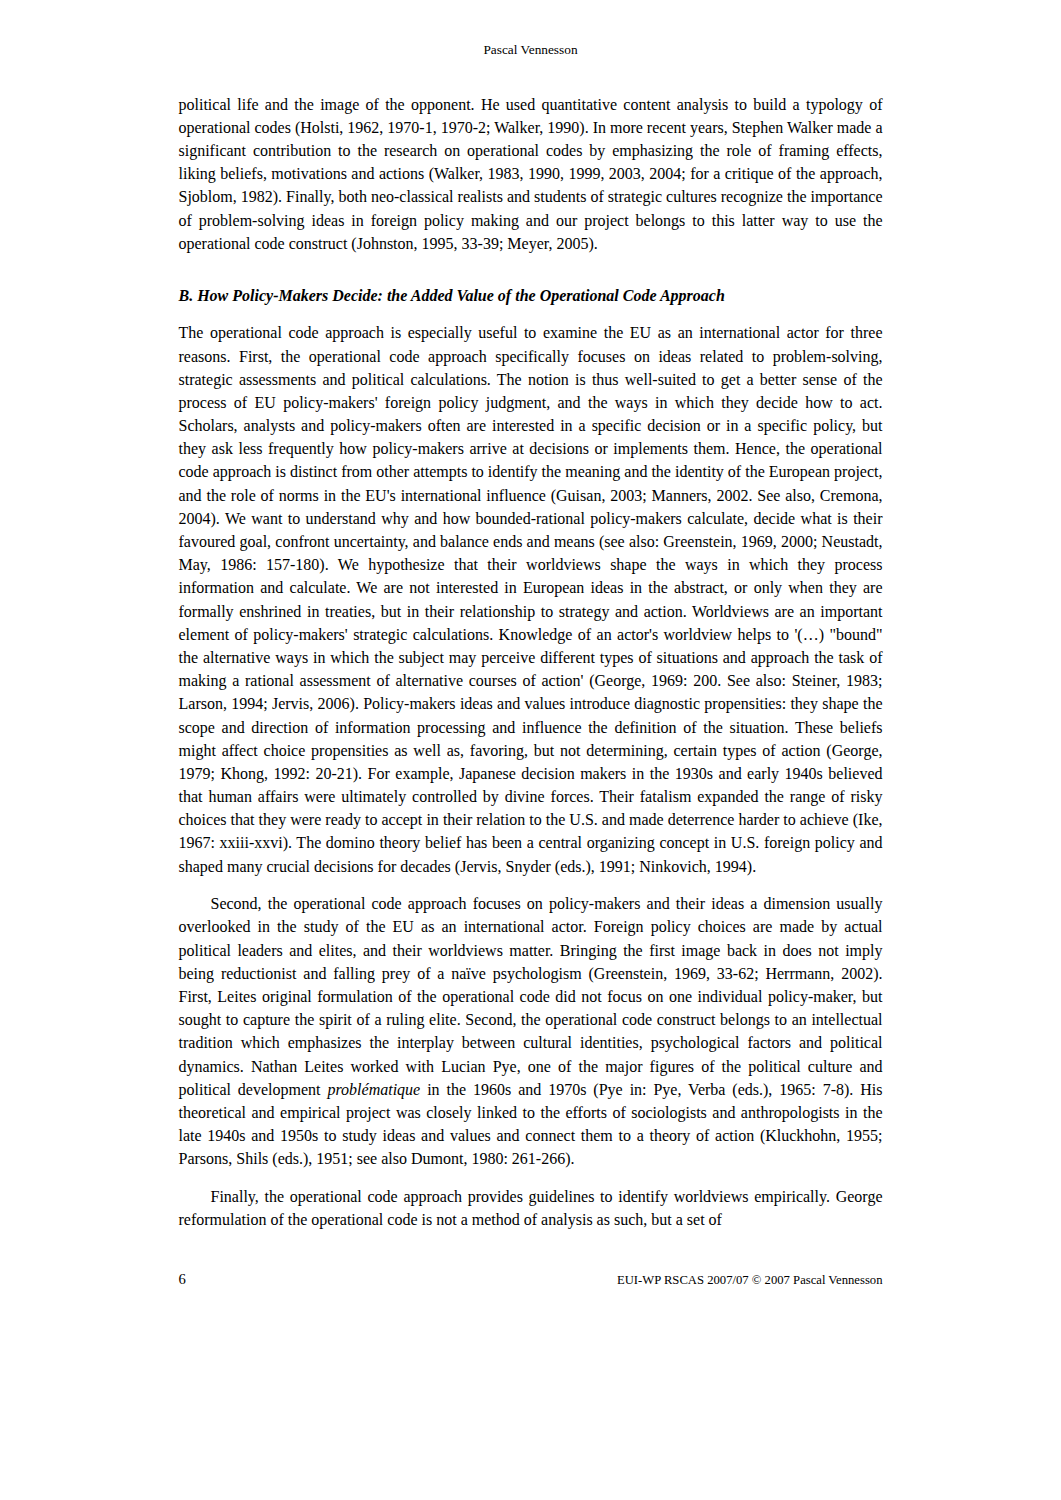Pascal Vennesson
political life and the image of the opponent. He used quantitative content analysis to build a typology of operational codes (Holsti, 1962, 1970-1, 1970-2; Walker, 1990). In more recent years, Stephen Walker made a significant contribution to the research on operational codes by emphasizing the role of framing effects, liking beliefs, motivations and actions (Walker, 1983, 1990, 1999, 2003, 2004; for a critique of the approach, Sjoblom, 1982). Finally, both neo-classical realists and students of strategic cultures recognize the importance of problem-solving ideas in foreign policy making and our project belongs to this latter way to use the operational code construct (Johnston, 1995, 33-39; Meyer, 2005).
B. How Policy-Makers Decide: the Added Value of the Operational Code Approach
The operational code approach is especially useful to examine the EU as an international actor for three reasons. First, the operational code approach specifically focuses on ideas related to problem-solving, strategic assessments and political calculations. The notion is thus well-suited to get a better sense of the process of EU policy-makers' foreign policy judgment, and the ways in which they decide how to act. Scholars, analysts and policy-makers often are interested in a specific decision or in a specific policy, but they ask less frequently how policy-makers arrive at decisions or implements them. Hence, the operational code approach is distinct from other attempts to identify the meaning and the identity of the European project, and the role of norms in the EU's international influence (Guisan, 2003; Manners, 2002. See also, Cremona, 2004). We want to understand why and how bounded-rational policy-makers calculate, decide what is their favoured goal, confront uncertainty, and balance ends and means (see also: Greenstein, 1969, 2000; Neustadt, May, 1986: 157-180). We hypothesize that their worldviews shape the ways in which they process information and calculate. We are not interested in European ideas in the abstract, or only when they are formally enshrined in treaties, but in their relationship to strategy and action. Worldviews are an important element of policy-makers' strategic calculations. Knowledge of an actor's worldview helps to '(…) "bound" the alternative ways in which the subject may perceive different types of situations and approach the task of making a rational assessment of alternative courses of action' (George, 1969: 200. See also: Steiner, 1983; Larson, 1994; Jervis, 2006). Policy-makers ideas and values introduce diagnostic propensities: they shape the scope and direction of information processing and influence the definition of the situation. These beliefs might affect choice propensities as well as, favoring, but not determining, certain types of action (George, 1979; Khong, 1992: 20-21). For example, Japanese decision makers in the 1930s and early 1940s believed that human affairs were ultimately controlled by divine forces. Their fatalism expanded the range of risky choices that they were ready to accept in their relation to the U.S. and made deterrence harder to achieve (Ike, 1967: xxiii-xxvi). The domino theory belief has been a central organizing concept in U.S. foreign policy and shaped many crucial decisions for decades (Jervis, Snyder (eds.), 1991; Ninkovich, 1994).
Second, the operational code approach focuses on policy-makers and their ideas a dimension usually overlooked in the study of the EU as an international actor. Foreign policy choices are made by actual political leaders and elites, and their worldviews matter. Bringing the first image back in does not imply being reductionist and falling prey of a naïve psychologism (Greenstein, 1969, 33-62; Herrmann, 2002). First, Leites original formulation of the operational code did not focus on one individual policy-maker, but sought to capture the spirit of a ruling elite. Second, the operational code construct belongs to an intellectual tradition which emphasizes the interplay between cultural identities, psychological factors and political dynamics. Nathan Leites worked with Lucian Pye, one of the major figures of the political culture and political development problématique in the 1960s and 1970s (Pye in: Pye, Verba (eds.), 1965: 7-8). His theoretical and empirical project was closely linked to the efforts of sociologists and anthropologists in the late 1940s and 1950s to study ideas and values and connect them to a theory of action (Kluckhohn, 1955; Parsons, Shils (eds.), 1951; see also Dumont, 1980: 261-266).
Finally, the operational code approach provides guidelines to identify worldviews empirically. George reformulation of the operational code is not a method of analysis as such, but a set of
6 EUI-WP RSCAS 2007/07 © 2007 Pascal Vennesson